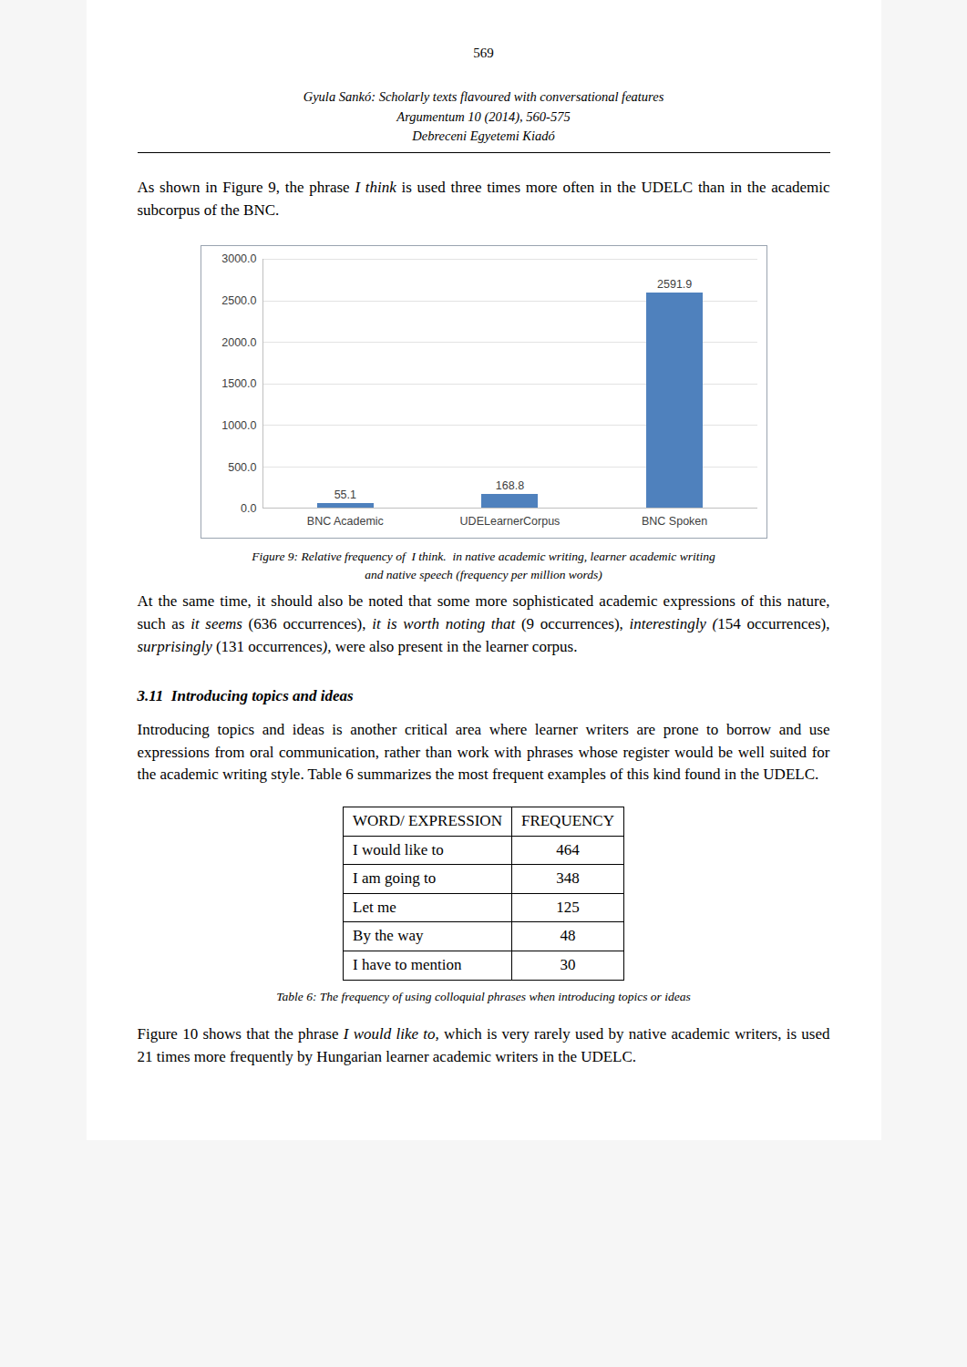569
Gyula Sankó: Scholarly texts flavoured with conversational features
Argumentum 10 (2014), 560-575
Debreceni Egyetemi Kiadó
As shown in Figure 9, the phrase I think is used three times more often in the UDELC than in the academic subcorpus of the BNC.
3000.0 2500.0 2000.0 1500.0 1000.0 500.0 0.0
55.1
168.8
2591.9
BNC Academic UDELearnerCorpus BNC Spoken
Figure 9: Relative frequency of I think. in native academic writing, learner academic writing
and native speech (frequency per million words)
At the same time, it should also be noted that some more sophisticated academic expressions of this nature, such as it seems (636 occurrences), it is worth noting that (9 occurrences), interestingly (154 occurrences), surprisingly (131 occurrences), were also present in the learner corpus.
3.11 Introducing topics and ideas
Introducing topics and ideas is another critical area where learner writers are prone to borrow and use expressions from oral communication, rather than work with phrases whose register would be well suited for the academic writing style. Table 6 summarizes the most frequent examples of this kind found in the UDELC.
| WORD/ EXPRESSION | FREQUENCY |
| --- | --- |
| I would like to | 464 |
| I am going to | 348 |
| Let me | 125 |
| By the way | 48 |
| I have to mention | 30 |
Table 6: The frequency of using colloquial phrases when introducing topics or ideas
Figure 10 shows that the phrase I would like to, which is very rarely used by native academic writers, is used 21 times more frequently by Hungarian learner academic writers in the UDELC.